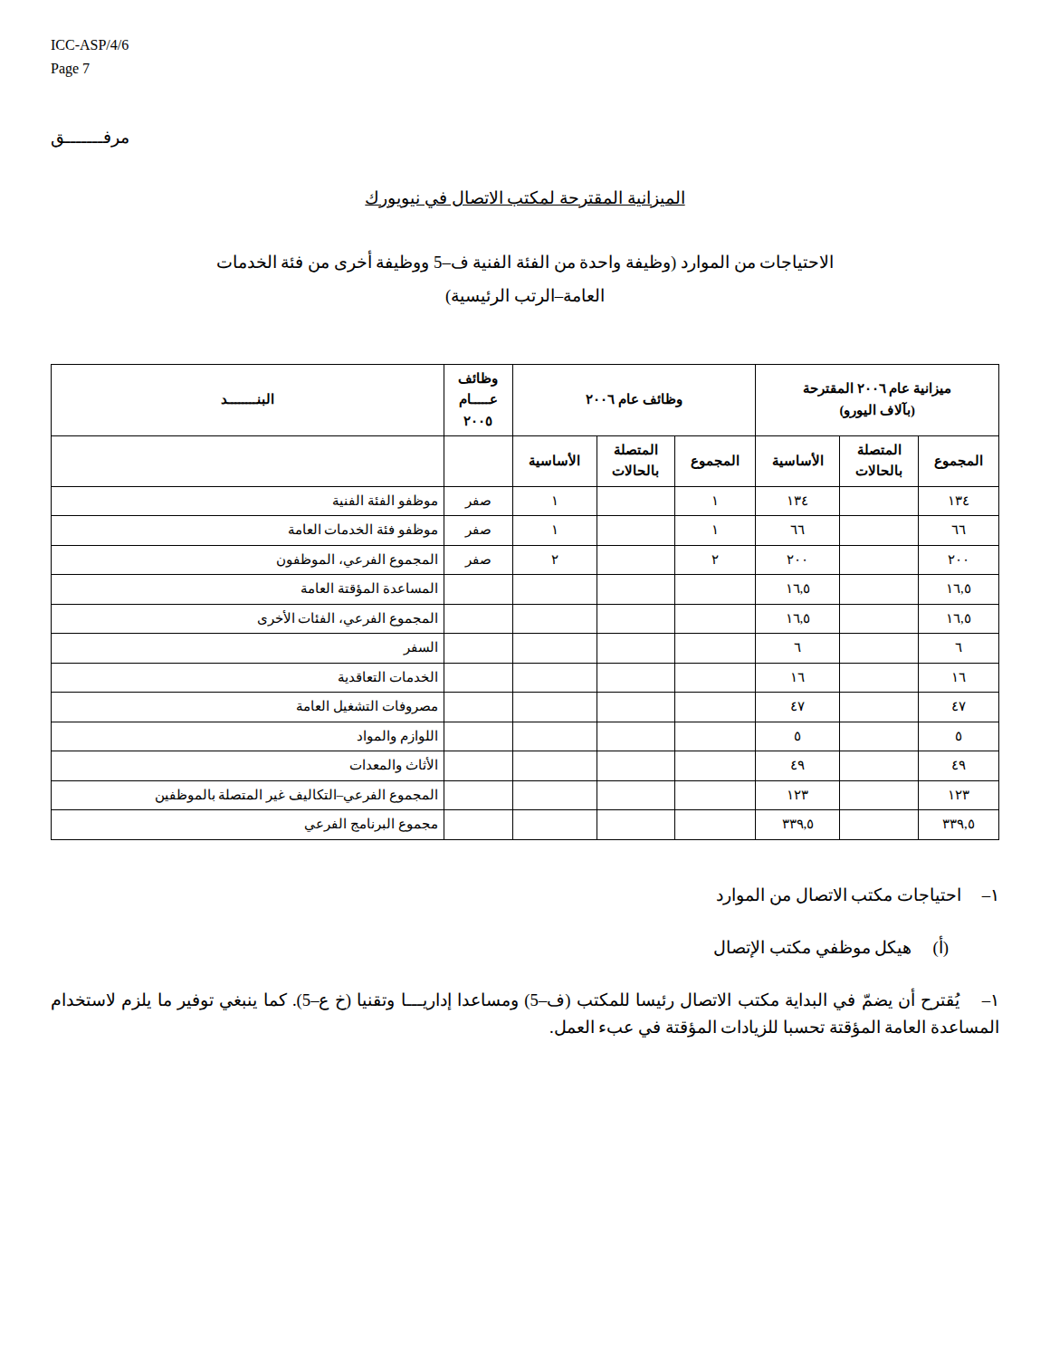ICC-ASP/4/6
Page 7
مرفـــــــق
الميزانية المقترحة لمكتب الاتصال في نيويورك
الاحتياجات من الموارد (وظيفة واحدة من الفئة الفنية ف–5 ووظيفة أخرى من فئة الخدمات
العامة–الرتب الرئيسية)
| ميزانية عام ٢٠٠٦ المقترحة (بآلاف اليورو) | وظائف عام ٢٠٠٦ | وظائف عـــــام ٢٠٠٥ | البنــــــــد |
| --- | --- | --- | --- |
| المجموع | المتصلة بالحالات | الأساسية | المجموع | المتصلة بالحالات | الأساسية | | |
| ١٣٤ | | ١٣٤ | ١ | | ١ | صفر | موظفو الفئة الفنية |
| ٦٦ | | ٦٦ | ١ | | ١ | صفر | موظفو فئة الخدمات العامة |
| ٢٠٠ | | ٢٠٠ | ٢ | | ٢ | صفر | المجموع الفرعي، الموظفون |
| ١٦,٥ | | ١٦,٥ | | | | | المساعدة المؤقتة العامة |
| ١٦,٥ | | ١٦,٥ | | | | | المجموع الفرعي، الفئات الأخرى |
| ٦ | | ٦ | | | | | السفر |
| ١٦ | | ١٦ | | | | | الخدمات التعاقدية |
| ٤٧ | | ٤٧ | | | | | مصروفات التشغيل العامة |
| ٥ | | ٥ | | | | | اللوازم والمواد |
| ٤٩ | | ٤٩ | | | | | الأثاث والمعدات |
| ١٢٣ | | ١٢٣ | | | | | المجموع الفرعي–التكاليف غير المتصلة بالموظفين |
| ٣٣٩,٥ | | ٣٣٩,٥ | | | | | مجموع البرنامج الفرعي |
١– احتياجات مكتب الاتصال من الموارد
(أ) هيكل موظفي مكتب الإتصال
١– يُقترح أن يضمّ في البداية مكتب الاتصال رئيسا للمكتب (ف–5) ومساعدا إداريـــا وتقنيا (خ ع–5). كما ينبغي توفير ما يلزم لاستخدام المساعدة العامة المؤقتة تحسبا للزيادات المؤقتة في عبء العمل.